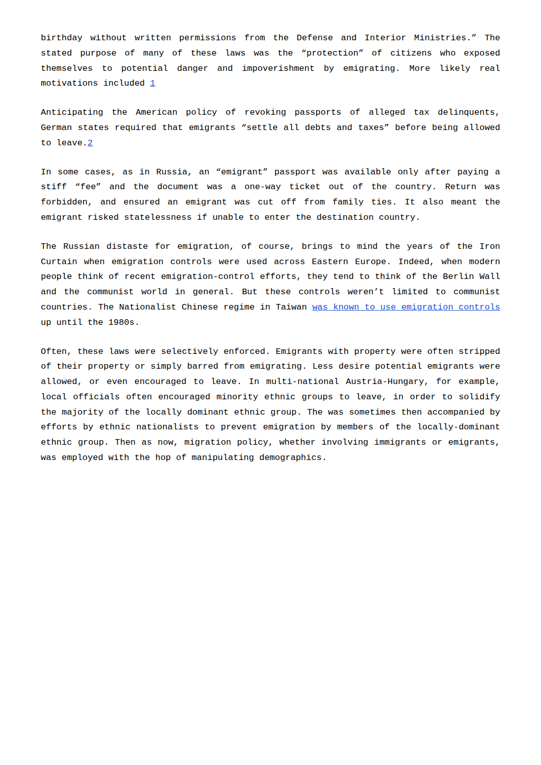birthday without written permissions from the Defense and Interior Ministries.” The stated purpose of many of these laws was the “protection” of citizens who exposed themselves to potential danger and impoverishment by emigrating. More likely real motivations included 1
Anticipating the American policy of revoking passports of alleged tax delinquents, German states required that emigrants “settle all debts and taxes” before being allowed to leave.2
In some cases, as in Russia, an “emigrant” passport was available only after paying a stiff “fee” and the document was a one-way ticket out of the country. Return was forbidden, and ensured an emigrant was cut off from family ties. It also meant the emigrant risked statelessness if unable to enter the destination country.
The Russian distaste for emigration, of course, brings to mind the years of the Iron Curtain when emigration controls were used across Eastern Europe. Indeed, when modern people think of recent emigration-control efforts, they tend to think of the Berlin Wall and the communist world in general. But these controls weren’t limited to communist countries. The Nationalist Chinese regime in Taiwan was known to use emigration controls up until the 1980s.
Often, these laws were selectively enforced. Emigrants with property were often stripped of their property or simply barred from emigrating. Less desire potential emigrants were allowed, or even encouraged to leave. In multi-national Austria-Hungary, for example, local officials often encouraged minority ethnic groups to leave, in order to solidify the majority of the locally dominant ethnic group. The was sometimes then accompanied by efforts by ethnic nationalists to prevent emigration by members of the locally-dominant ethnic group. Then as now, migration policy, whether involving immigrants or emigrants, was employed with the hop of manipulating demographics.